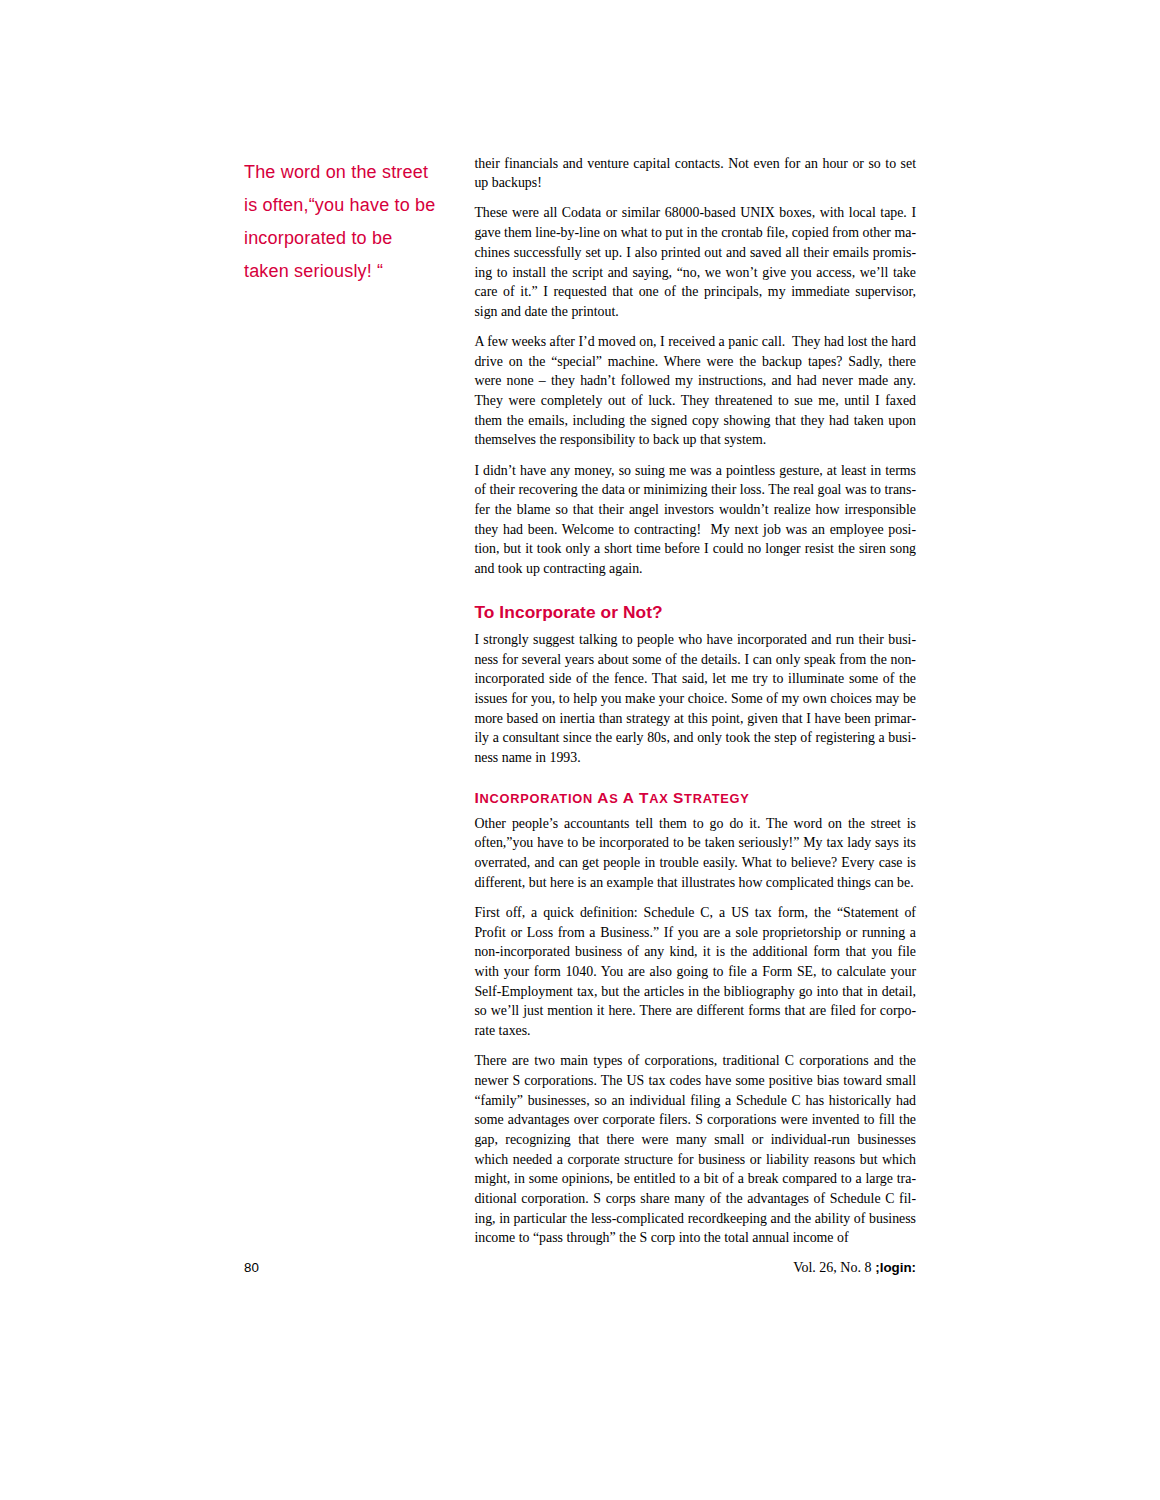The word on the street is often,“you have to be incorporated to be taken seriously! “
their financials and venture capital contacts. Not even for an hour or so to set up backups!
These were all Codata or similar 68000-based UNIX boxes, with local tape. I gave them line-by-line on what to put in the crontab file, copied from other machines successfully set up. I also printed out and saved all their emails promising to install the script and saying, “no, we won’t give you access, we’ll take care of it.” I requested that one of the principals, my immediate supervisor, sign and date the printout.
A few weeks after I’d moved on, I received a panic call. They had lost the hard drive on the “special” machine. Where were the backup tapes? Sadly, there were none – they hadn’t followed my instructions, and had never made any. They were completely out of luck. They threatened to sue me, until I faxed them the emails, including the signed copy showing that they had taken upon themselves the responsibility to back up that system.
I didn’t have any money, so suing me was a pointless gesture, at least in terms of their recovering the data or minimizing their loss. The real goal was to transfer the blame so that their angel investors wouldn’t realize how irresponsible they had been. Welcome to contracting! My next job was an employee position, but it took only a short time before I could no longer resist the siren song and took up contracting again.
To Incorporate or Not?
I strongly suggest talking to people who have incorporated and run their business for several years about some of the details. I can only speak from the non-incorporated side of the fence. That said, let me try to illuminate some of the issues for you, to help you make your choice. Some of my own choices may be more based on inertia than strategy at this point, given that I have been primarily a consultant since the early 80s, and only took the step of registering a business name in 1993.
INCORPORATION AS A TAX STRATEGY
Other people’s accountants tell them to go do it. The word on the street is often,”you have to be incorporated to be taken seriously!” My tax lady says its overrated, and can get people in trouble easily. What to believe? Every case is different, but here is an example that illustrates how complicated things can be.
First off, a quick definition: Schedule C, a US tax form, the “Statement of Profit or Loss from a Business.” If you are a sole proprietorship or running a non-incorporated business of any kind, it is the additional form that you file with your form 1040. You are also going to file a Form SE, to calculate your Self-Employment tax, but the articles in the bibliography go into that in detail, so we’ll just mention it here. There are different forms that are filed for corporate taxes.
There are two main types of corporations, traditional C corporations and the newer S corporations. The US tax codes have some positive bias toward small “family” businesses, so an individual filing a Schedule C has historically had some advantages over corporate filers. S corporations were invented to fill the gap, recognizing that there were many small or individual-run businesses which needed a corporate structure for business or liability reasons but which might, in some opinions, be entitled to a bit of a break compared to a large traditional corporation. S corps share many of the advantages of Schedule C filing, in particular the less-complicated recordkeeping and the ability of business income to “pass through” the S corp into the total annual income of
80
Vol. 26, No. 8; login: